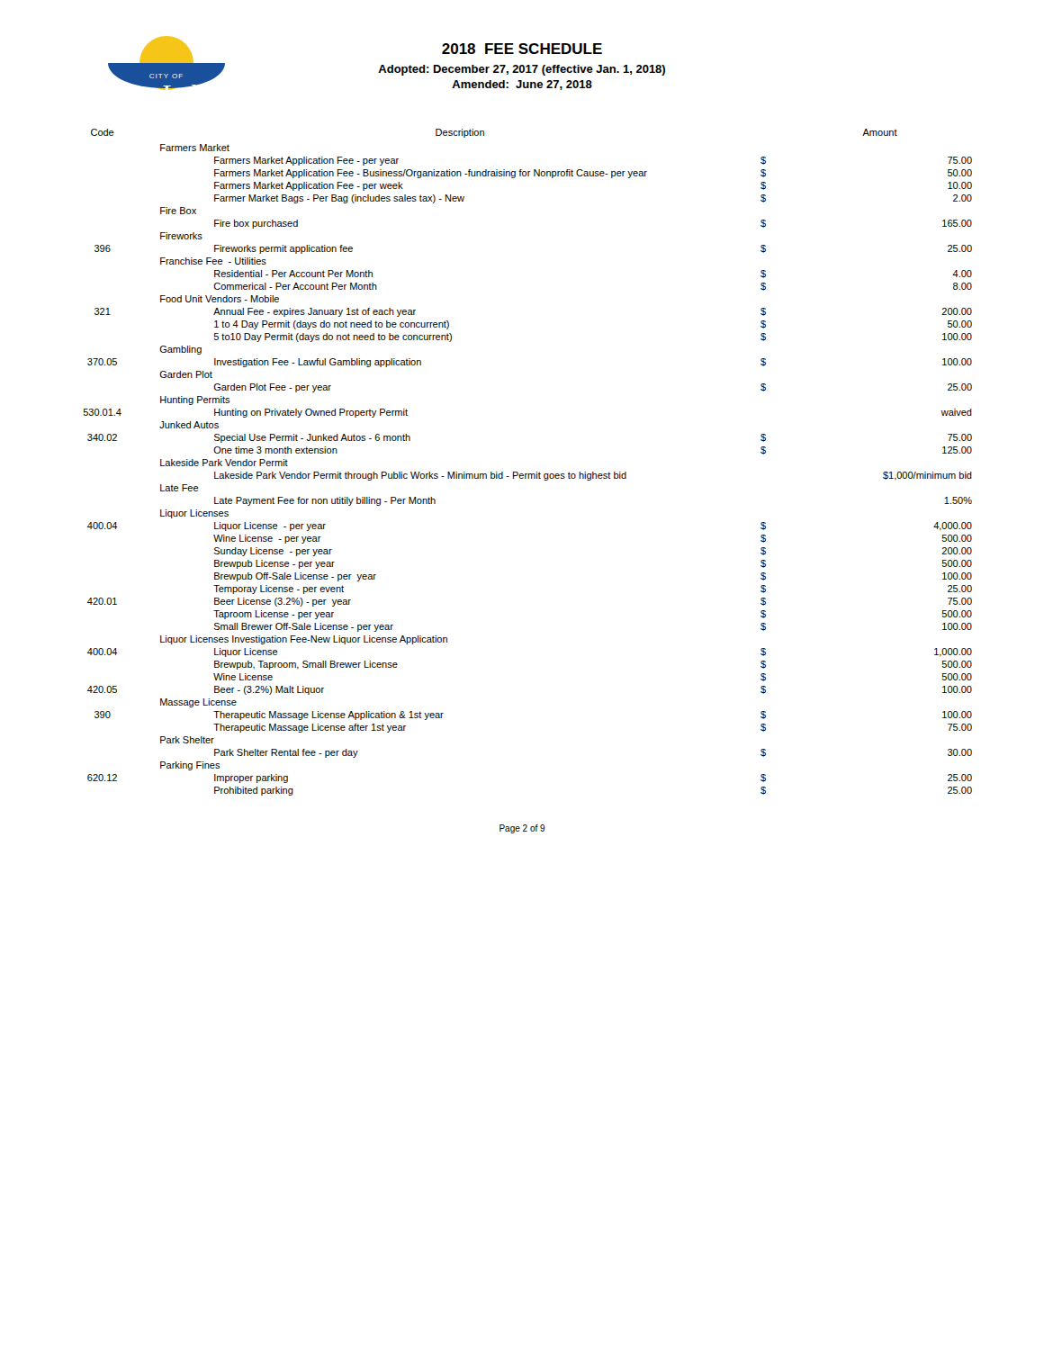CITY OF
Big Lake
2018 FEE SCHEDULE
Adopted: December 27, 2017 (effective Jan. 1, 2018)
Amended: June 27, 2018
| Code | Description | Amount |
| --- | --- | --- |
| | Farmers Market | | |
| | Farmers Market Application Fee - per year | $ | 75.00 |
| | Farmers Market Application Fee - Business/Organization -fundraising for Nonprofit Cause- per year | $ | 50.00 |
| | Farmers Market Application Fee - per week | $ | 10.00 |
| | Farmer Market Bags - Per Bag (includes sales tax) - New | $ | 2.00 |
| | Fire Box | | |
| | Fire box purchased | $ | 165.00 |
| | Fireworks | | |
| 396 | Fireworks permit application fee | $ | 25.00 |
| | Franchise Fee - Utilities | | |
| | Residential - Per Account Per Month | $ | 4.00 |
| | Commerical - Per Account Per Month | $ | 8.00 |
| | Food Unit Vendors - Mobile | | |
| 321 | Annual Fee - expires January 1st of each year | $ | 200.00 |
| | 1 to 4 Day Permit (days do not need to be concurrent) | $ | 50.00 |
| | 5 to10 Day Permit (days do not need to be concurrent) | $ | 100.00 |
| | Gambling | | |
| 370.05 | Investigation Fee - Lawful Gambling application | $ | 100.00 |
| | Garden Plot | | |
| | Garden Plot Fee - per year | $ | 25.00 |
| | Hunting Permits | | |
| 530.01.4 | Hunting on Privately Owned Property Permit | | waived |
| | Junked Autos | | |
| 340.02 | Special Use Permit - Junked Autos - 6 month | $ | 75.00 |
| | One time 3 month extension | $ | 125.00 |
| | Lakeside Park Vendor Permit | | |
| | Lakeside Park Vendor Permit through Public Works - Minimum bid - Permit goes to highest bid | | $1,000/minimum bid |
| | Late Fee | | |
| | Late Payment Fee for non utitily billing - Per Month | | 1.50% |
| | Liquor Licenses | | |
| 400.04 | Liquor License - per year | $ | 4,000.00 |
| | Wine License - per year | $ | 500.00 |
| | Sunday License - per year | $ | 200.00 |
| | Brewpub License - per year | $ | 500.00 |
| | Brewpub Off-Sale License - per year | $ | 100.00 |
| | Temporay License - per event | $ | 25.00 |
| 420.01 | Beer License (3.2%) - per year | $ | 75.00 |
| | Taproom License - per year | $ | 500.00 |
| | Small Brewer Off-Sale License - per year | $ | 100.00 |
| | Liquor Licenses Investigation Fee-New Liquor License Application | | |
| 400.04 | Liquor License | $ | 1,000.00 |
| | Brewpub, Taproom, Small Brewer License | $ | 500.00 |
| | Wine License | $ | 500.00 |
| 420.05 | Beer - (3.2%) Malt Liquor | $ | 100.00 |
| | Massage License | | |
| 390 | Therapeutic Massage License Application & 1st year | $ | 100.00 |
| | Therapeutic Massage License after 1st year | $ | 75.00 |
| | Park Shelter | | |
| | Park Shelter Rental fee - per day | $ | 30.00 |
| | Parking Fines | | |
| 620.12 | Improper parking | $ | 25.00 |
| | Prohibited parking | $ | 25.00 |
Page 2 of 9